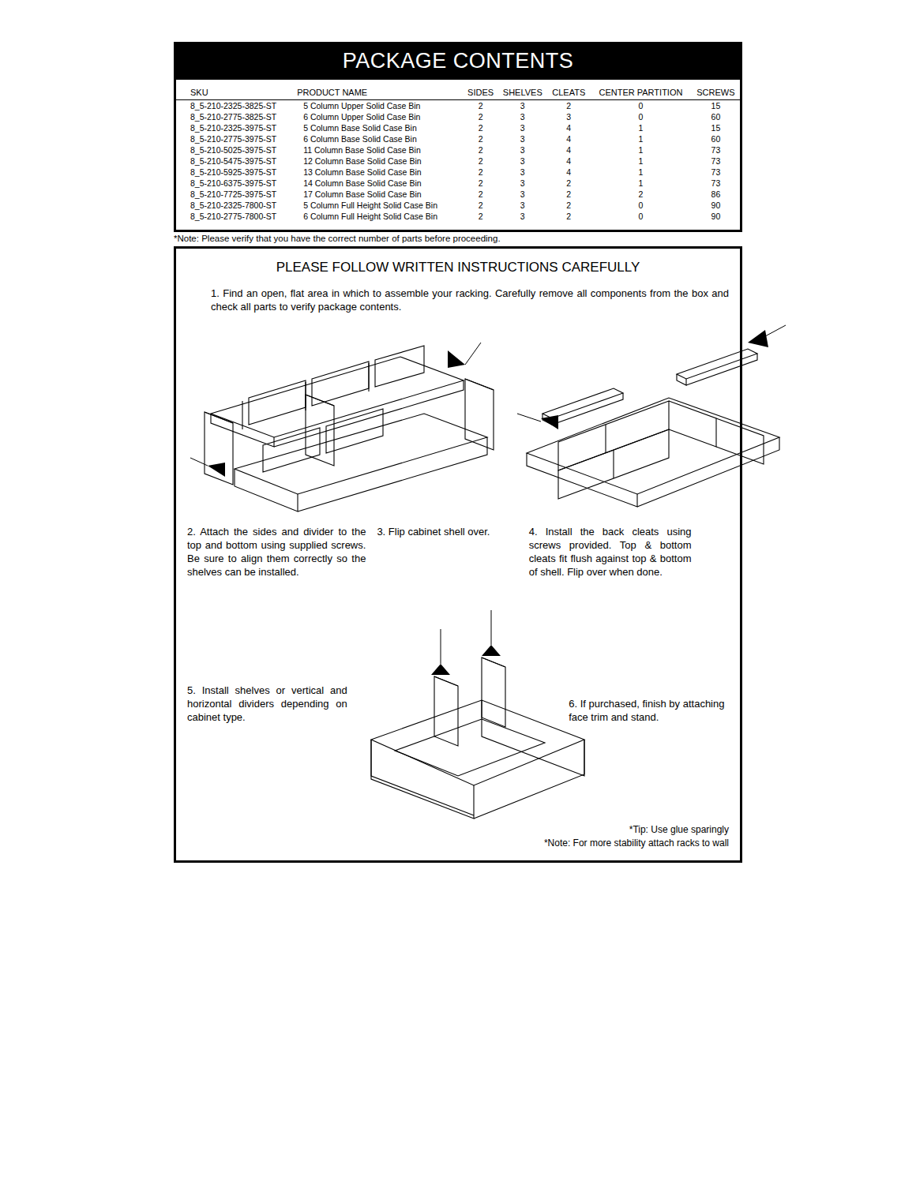PACKAGE CONTENTS
| SKU | PRODUCT NAME | SIDES | SHELVES | CLEATS | CENTER PARTITION | SCREWS |
| --- | --- | --- | --- | --- | --- | --- |
| 8_5-210-2325-3825-ST | 5 Column Upper Solid Case Bin | 2 | 3 | 2 | 0 | 15 |
| 8_5-210-2775-3825-ST | 6 Column Upper Solid Case Bin | 2 | 3 | 3 | 0 | 60 |
| 8_5-210-2325-3975-ST | 5 Column Base Solid Case Bin | 2 | 3 | 4 | 1 | 15 |
| 8_5-210-2775-3975-ST | 6 Column Base Solid Case Bin | 2 | 3 | 4 | 1 | 60 |
| 8_5-210-5025-3975-ST | 11 Column Base Solid Case Bin | 2 | 3 | 4 | 1 | 73 |
| 8_5-210-5475-3975-ST | 12 Column Base Solid Case Bin | 2 | 3 | 4 | 1 | 73 |
| 8_5-210-5925-3975-ST | 13 Column Base Solid Case Bin | 2 | 3 | 4 | 1 | 73 |
| 8_5-210-6375-3975-ST | 14 Column Base Solid Case Bin | 2 | 3 | 2 | 1 | 73 |
| 8_5-210-7725-3975-ST | 17 Column Base Solid Case Bin | 2 | 3 | 2 | 2 | 86 |
| 8_5-210-2325-7800-ST | 5 Column Full Height Solid Case Bin | 2 | 3 | 2 | 0 | 90 |
| 8_5-210-2775-7800-ST | 6 Column Full Height Solid Case Bin | 2 | 3 | 2 | 0 | 90 |
*Note: Please verify that you have the correct number of parts before proceeding.
PLEASE FOLLOW WRITTEN INSTRUCTIONS CAREFULLY
1. Find an open, flat area in which to assemble your racking. Carefully remove all components from the box and check all parts to verify package contents.
2. Attach the sides and divider to the top and bottom using supplied screws. Be sure to align them correctly so the shelves can be installed.
3. Flip cabinet shell over.
4. Install the back cleats using screws provided. Top & bottom cleats fit flush against top & bottom of shell. Flip over when done.
5. Install shelves or vertical and horizontal dividers depending on cabinet type.
6. If purchased, finish by attaching face trim and stand.
*Tip: Use glue sparingly
*Note: For more stability attach racks to wall